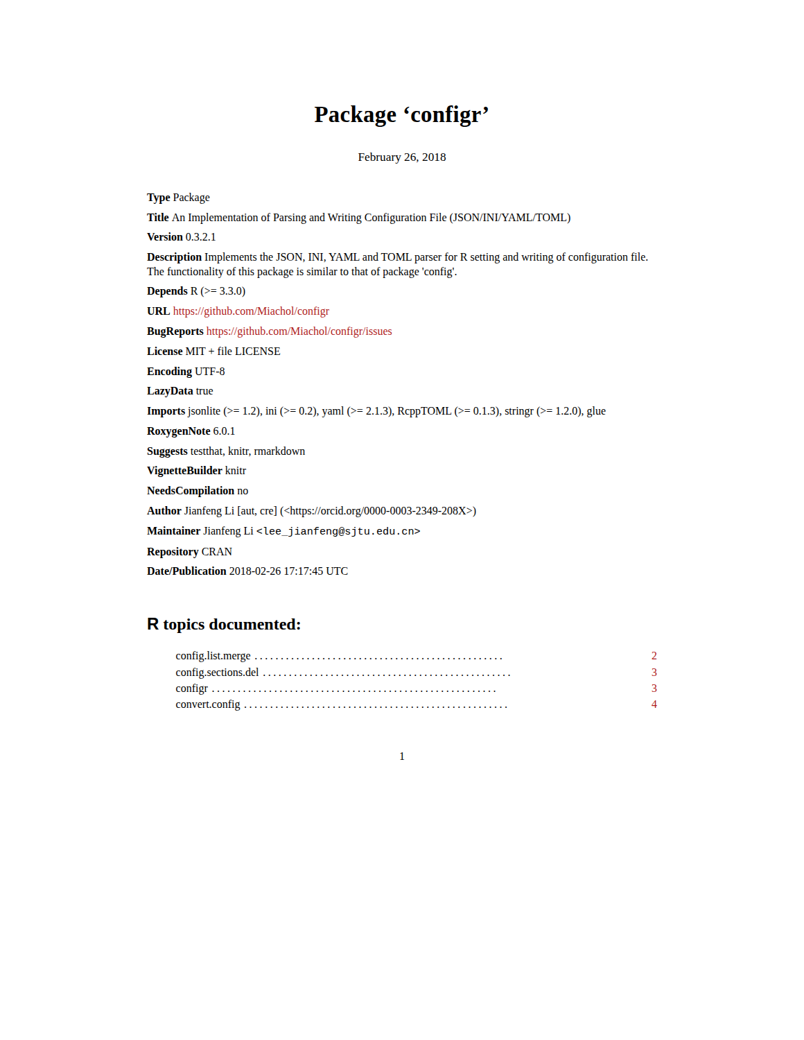Package ‘configr’
February 26, 2018
Type
Package
Title
An Implementation of Parsing and Writing Configuration File (JSON/INI/YAML/TOML)
Version
0.3.2.1
Description
Implements the JSON, INI, YAML and TOML parser for R setting and writing of configuration file. The functionality of this package is similar to that of package 'config'.
Depends
R (>= 3.3.0)
URL
https://github.com/Miachol/configr
BugReports
https://github.com/Miachol/configr/issues
License
MIT + file LICENSE
Encoding
UTF-8
LazyData
true
Imports
jsonlite (>= 1.2), ini (>= 0.2), yaml (>= 2.1.3), RcppTOML (>= 0.1.3), stringr (>= 1.2.0), glue
RoxygenNote
6.0.1
Suggests
testthat, knitr, rmarkdown
VignetteBuilder
knitr
NeedsCompilation
no
Author
Jianfeng Li [aut, cre] (<https://orcid.org/0000-0003-2349-208X>)
Maintainer
Jianfeng Li <lee_jianfeng@sjtu.edu.cn>
Repository
CRAN
Date/Publication
2018-02-26 17:17:45 UTC
R topics documented:
config.list.merge................................................ 2
config.sections.del................................................ 3
configr....................................................... 3
convert.config................................................... 4
1